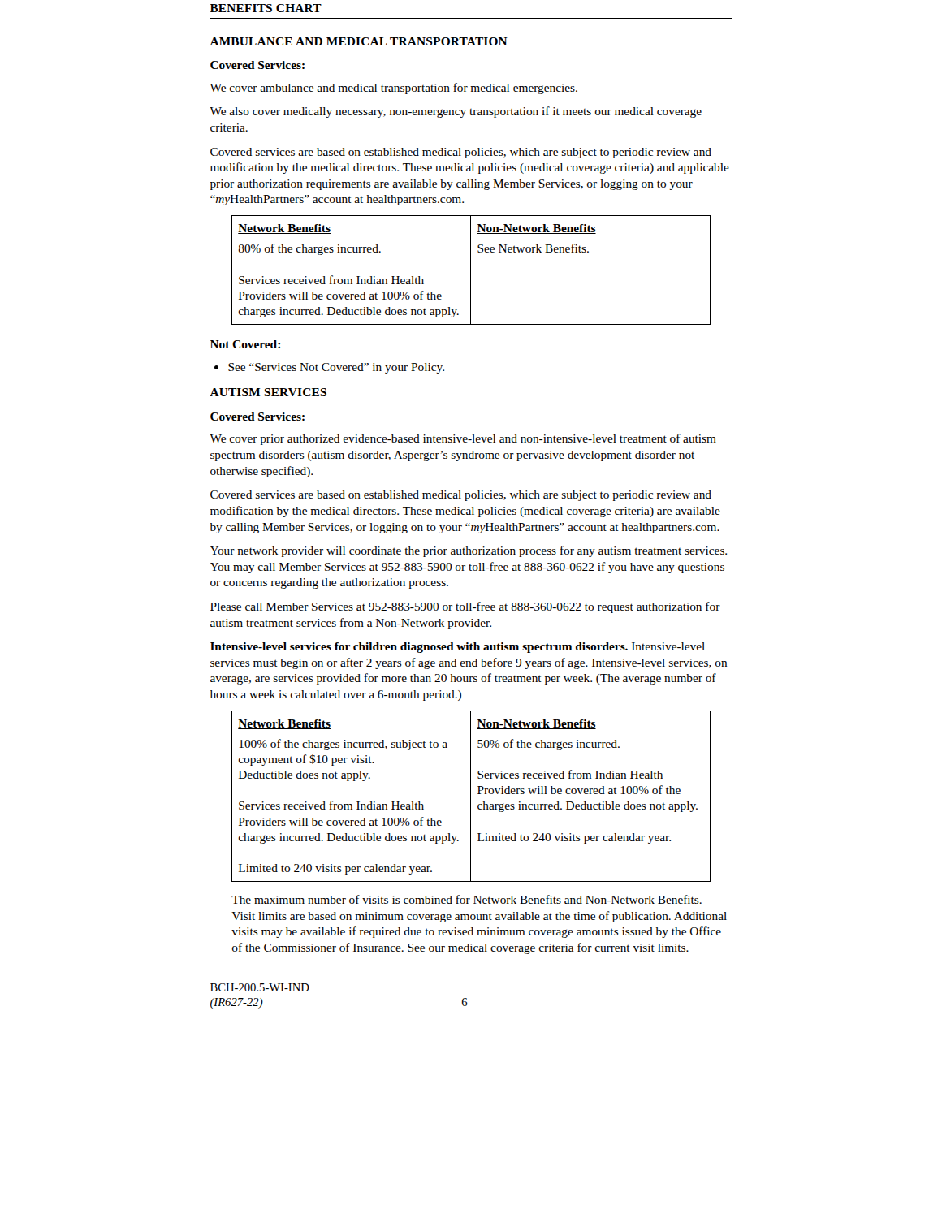BENEFITS CHART
AMBULANCE AND MEDICAL TRANSPORTATION
Covered Services:
We cover ambulance and medical transportation for medical emergencies.
We also cover medically necessary, non-emergency transportation if it meets our medical coverage criteria.
Covered services are based on established medical policies, which are subject to periodic review and modification by the medical directors. These medical policies (medical coverage criteria) and applicable prior authorization requirements are available by calling Member Services, or logging on to your “my HealthPartners” account at healthpartners.com.
| Network Benefits 80% of the charges incurred. Services received from Indian Health Providers will be covered at 100% of the charges incurred. Deductible does not apply. | Non-Network Benefits See Network Benefits. |
Not Covered:
See “Services Not Covered” in your Policy.
AUTISM SERVICES
Covered Services:
We cover prior authorized evidence-based intensive-level and non-intensive-level treatment of autism spectrum disorders (autism disorder, Asperger’s syndrome or pervasive development disorder not otherwise specified).
Covered services are based on established medical policies, which are subject to periodic review and modification by the medical directors. These medical policies (medical coverage criteria) are available by calling Member Services, or logging on to your “my HealthPartners” account at healthpartners.com.
Your network provider will coordinate the prior authorization process for any autism treatment services. You may call Member Services at 952-883-5900 or toll-free at 888-360-0622 if you have any questions or concerns regarding the authorization process.
Please call Member Services at 952-883-5900 or toll-free at 888-360-0622 to request authorization for autism treatment services from a Non-Network provider.
Intensive-level services for children diagnosed with autism spectrum disorders. Intensive-level services must begin on or after 2 years of age and end before 9 years of age. Intensive-level services, on average, are services provided for more than 20 hours of treatment per week. (The average number of hours a week is calculated over a 6-month period.)
| Network Benefits 100% of the charges incurred, subject to a copayment of $10 per visit. Deductible does not apply. Services received from Indian Health Providers will be covered at 100% of the charges incurred. Deductible does not apply. Limited to 240 visits per calendar year. | Non-Network Benefits 50% of the charges incurred. Services received from Indian Health Providers will be covered at 100% of the charges incurred. Deductible does not apply. Limited to 240 visits per calendar year. |
The maximum number of visits is combined for Network Benefits and Non-Network Benefits. Visit limits are based on minimum coverage amount available at the time of publication. Additional visits may be available if required due to revised minimum coverage amounts issued by the Office of the Commissioner of Insurance. See our medical coverage criteria for current visit limits.
BCH-200.5-WI-IND
(IR627-22) 6